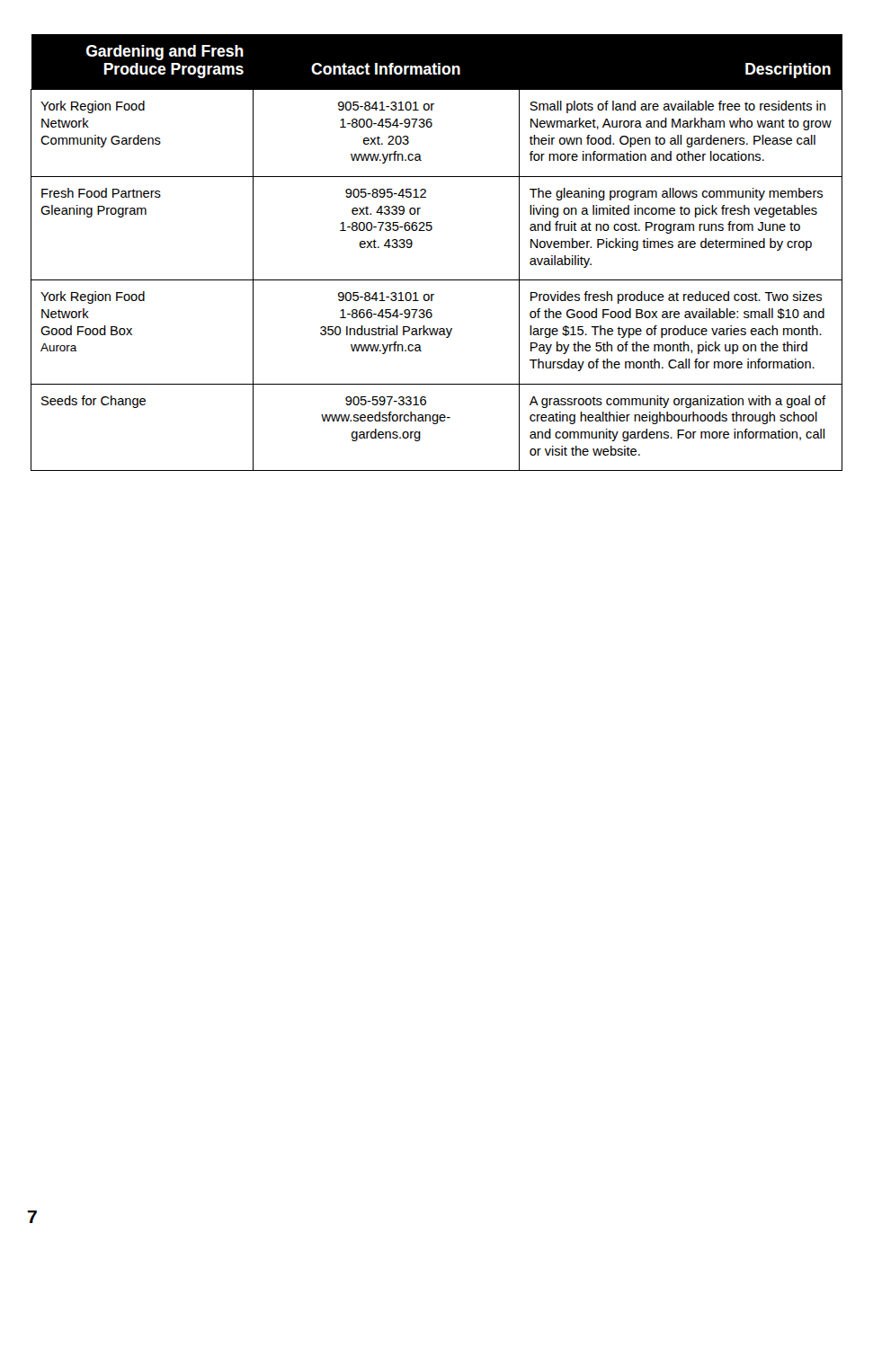| Gardening and Fresh Produce Programs | Contact Information | Description |
| --- | --- | --- |
| York Region Food Network Community Gardens | 905-841-3101 or 1-800-454-9736 ext. 203 www.yrfn.ca | Small plots of land are available free to residents in Newmarket, Aurora and Markham who want to grow their own food. Open to all gardeners. Please call for more information and other locations. |
| Fresh Food Partners Gleaning Program | 905-895-4512 ext. 4339 or 1-800-735-6625 ext. 4339 | The gleaning program allows community members living on a limited income to pick fresh vegetables and fruit at no cost. Program runs from June to November. Picking times are determined by crop availability. |
| York Region Food Network Good Food Box Aurora | 905-841-3101 or 1-866-454-9736 350 Industrial Parkway www.yrfn.ca | Provides fresh produce at reduced cost. Two sizes of the Good Food Box are available: small $10 and large $15. The type of produce varies each month. Pay by the 5th of the month, pick up on the third Thursday of the month. Call for more information. |
| Seeds for Change | 905-597-3316 www.seedsforchange- gardens.org | A grassroots community organization with a goal of creating healthier neighbourhoods through school and community gardens. For more information, call or visit the website. |
7